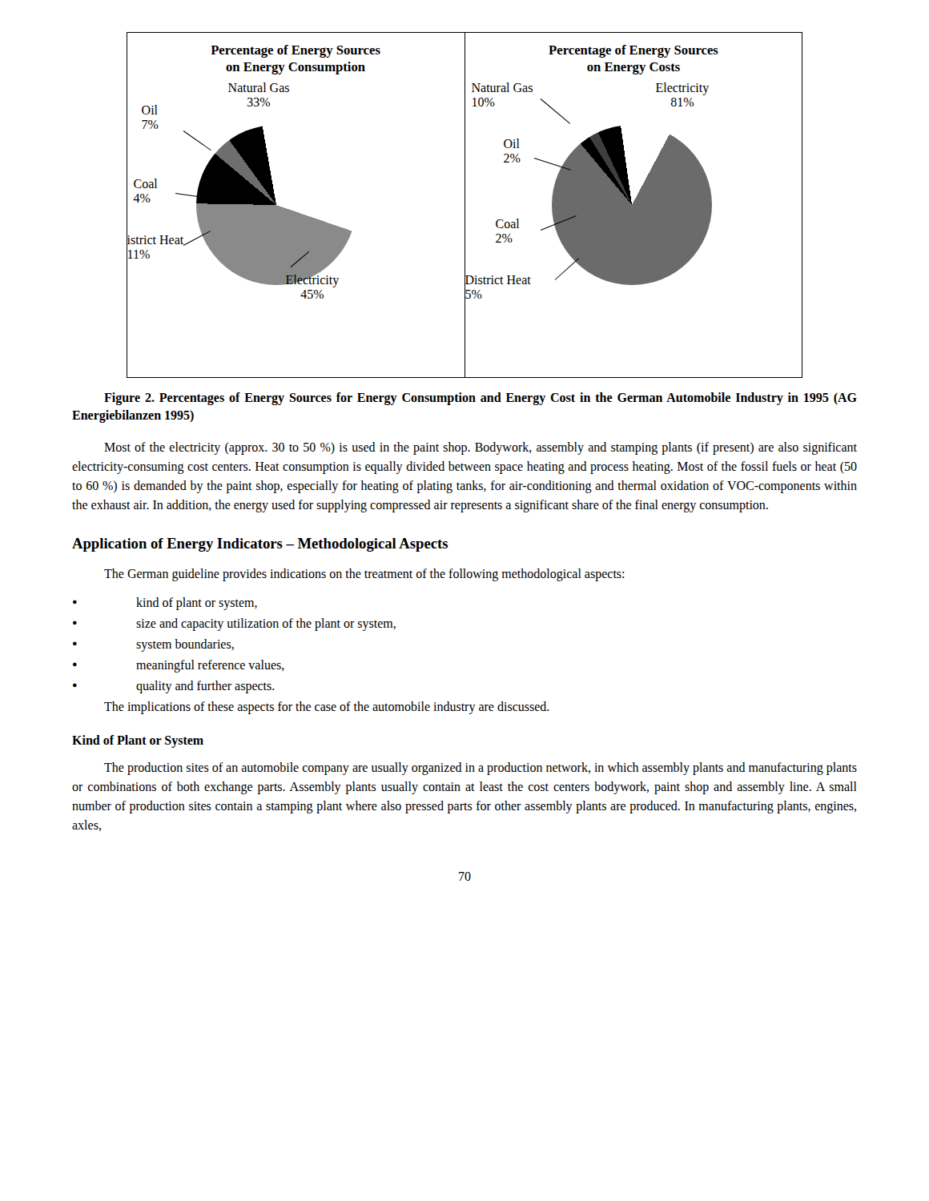Percentage of Energy Sources
on Energy Consumption
Natural Gas
33%
Oil
7%
Coal
4%
istrict Heat
11%
Electricity
45%
Percentage of Energy Sources
on Energy Costs
Natural Gas
10%
Electricity
81%
Oil
2%
Coal
2%
District Heat
5%
Figure 2. Percentages of Energy Sources for Energy Consumption and Energy Cost in the German Automobile Industry in 1995 (AG Energiebilanzen 1995)
Most of the electricity (approx. 30 to 50 %) is used in the paint shop. Bodywork, assembly and stamping plants (if present) are also significant electricity-consuming cost centers. Heat consumption is equally divided between space heating and process heating. Most of the fossil fuels or heat (50 to 60 %) is demanded by the paint shop, especially for heating of plating tanks, for air-conditioning and thermal oxidation of VOC-components within the exhaust air. In addition, the energy used for supplying compressed air represents a significant share of the final energy consumption.
Application of Energy Indicators – Methodological Aspects
The German guideline provides indications on the treatment of the following methodological aspects:
kind of plant or system,
size and capacity utilization of the plant or system,
system boundaries,
meaningful reference values,
quality and further aspects.
The implications of these aspects for the case of the automobile industry are discussed.
Kind of Plant or System
The production sites of an automobile company are usually organized in a production network, in which assembly plants and manufacturing plants or combinations of both exchange parts. Assembly plants usually contain at least the cost centers bodywork, paint shop and assembly line. A small number of production sites contain a stamping plant where also pressed parts for other assembly plants are produced. In manufacturing plants, engines, axles,
70